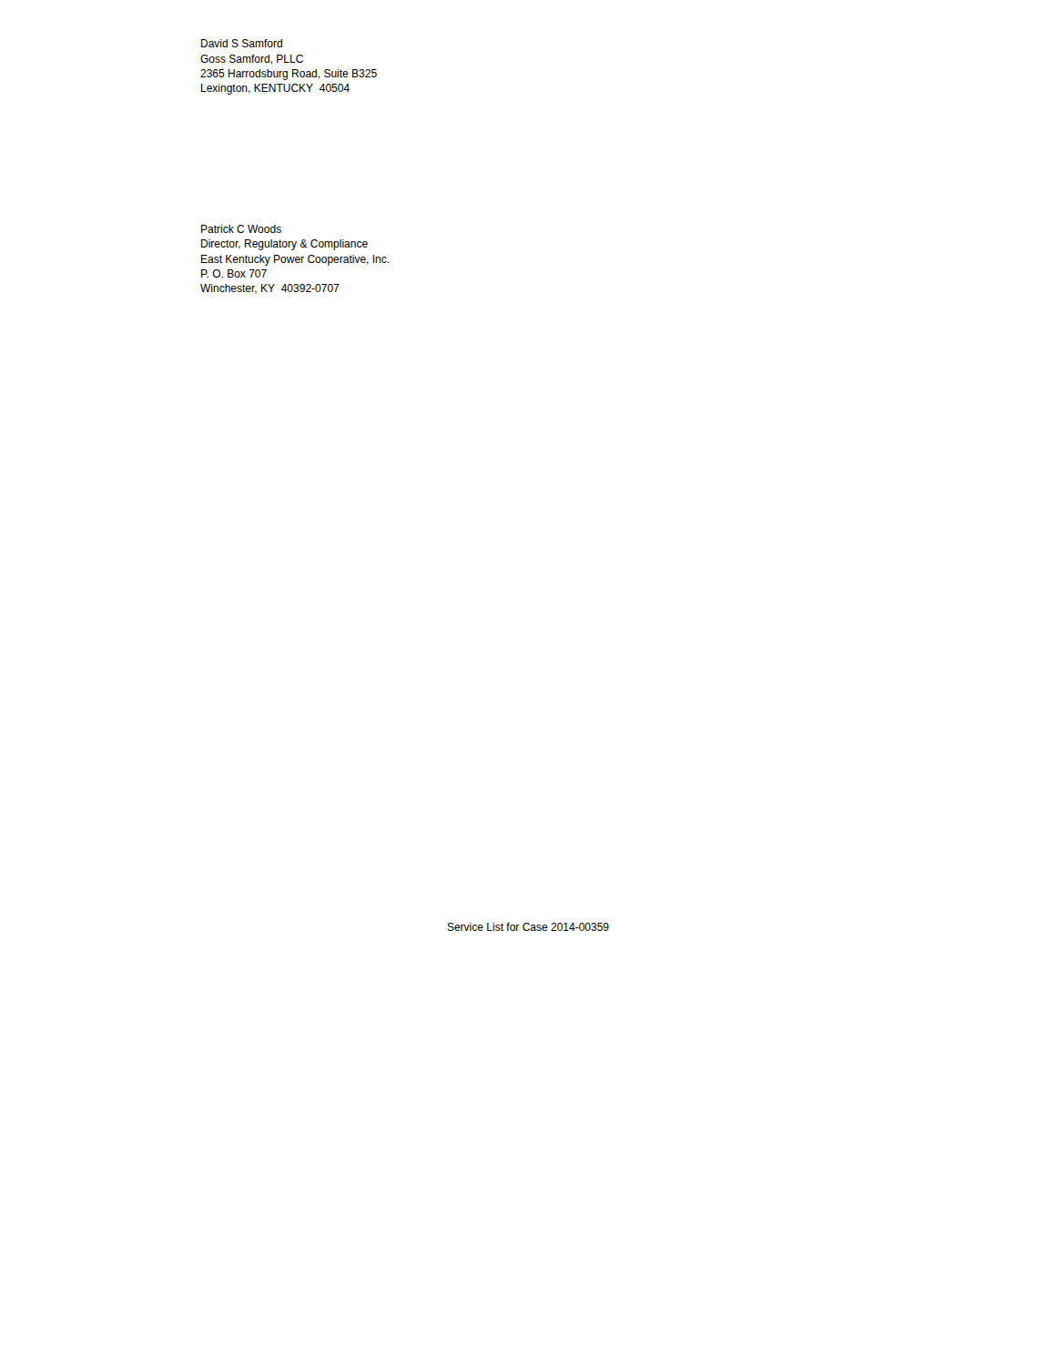David S Samford
Goss Samford, PLLC
2365 Harrodsburg Road, Suite B325
Lexington, KENTUCKY 40504
Patrick C Woods
Director, Regulatory & Compliance
East Kentucky Power Cooperative, Inc.
P. O. Box 707
Winchester, KY 40392-0707
Service List for Case 2014-00359